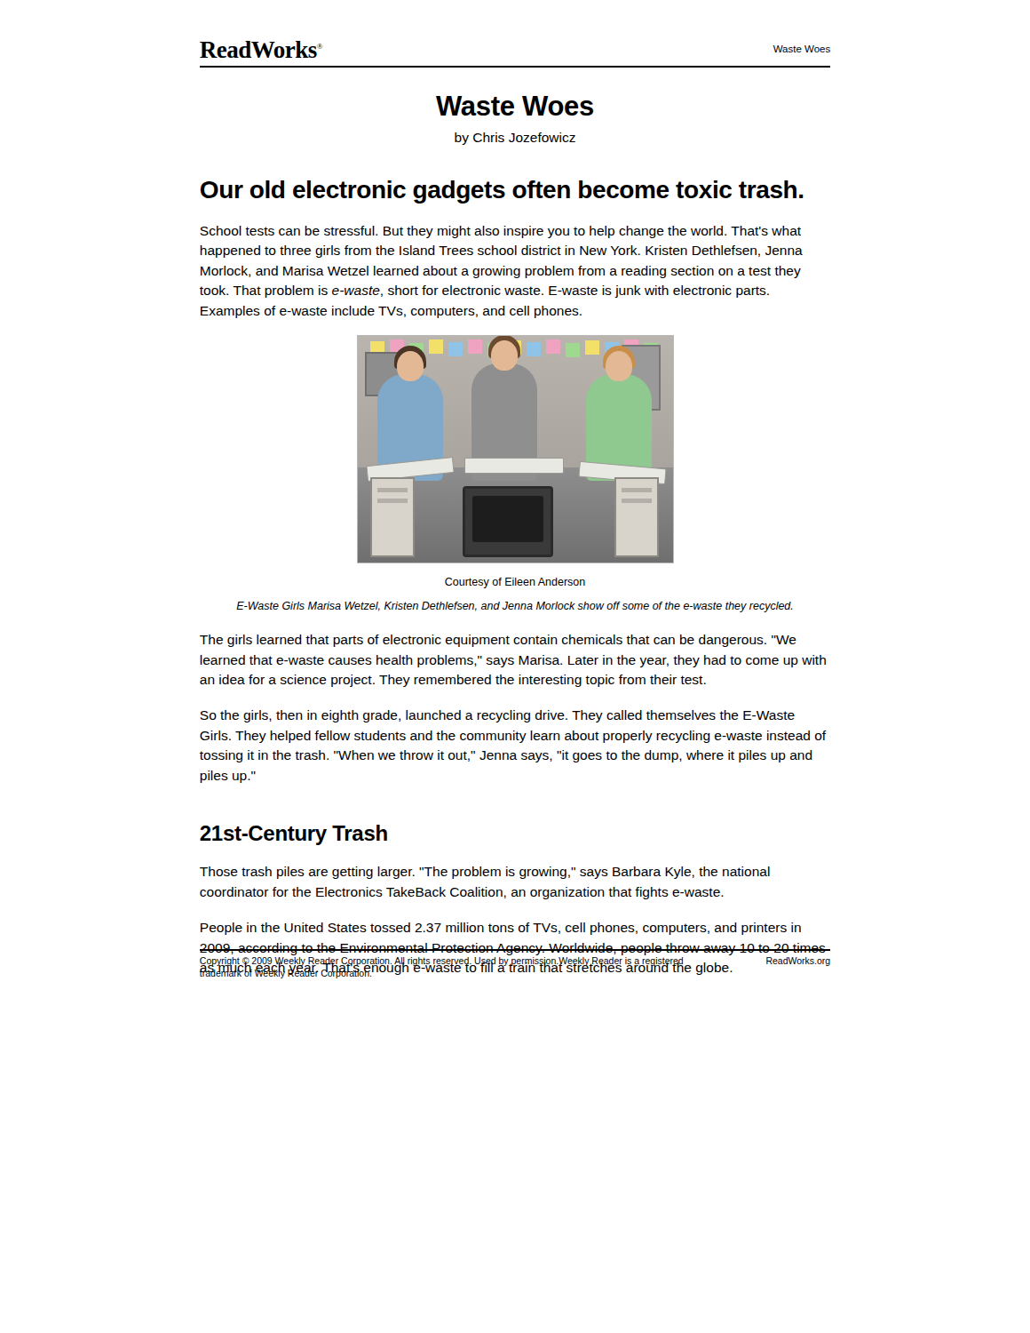ReadWorks®
Waste Woes
Waste Woes
by Chris Jozefowicz
Our old electronic gadgets often become toxic trash.
School tests can be stressful. But they might also inspire you to help change the world. That's what happened to three girls from the Island Trees school district in New York. Kristen Dethlefsen, Jenna Morlock, and Marisa Wetzel learned about a growing problem from a reading section on a test they took. That problem is e-waste, short for electronic waste. E-waste is junk with electronic parts. Examples of e-waste include TVs, computers, and cell phones.
Courtesy of Eileen Anderson
E-Waste Girls Marisa Wetzel, Kristen Dethlefsen, and Jenna Morlock show off some of the e-waste they recycled.
The girls learned that parts of electronic equipment contain chemicals that can be dangerous. "We learned that e-waste causes health problems," says Marisa. Later in the year, they had to come up with an idea for a science project. They remembered the interesting topic from their test.
So the girls, then in eighth grade, launched a recycling drive. They called themselves the E-Waste Girls. They helped fellow students and the community learn about properly recycling e-waste instead of tossing it in the trash. "When we throw it out," Jenna says, "it goes to the dump, where it piles up and piles up."
21st-Century Trash
Those trash piles are getting larger. "The problem is growing," says Barbara Kyle, the national coordinator for the Electronics TakeBack Coalition, an organization that fights e-waste.
People in the United States tossed 2.37 million tons of TVs, cell phones, computers, and printers in 2009, according to the Environmental Protection Agency. Worldwide, people throw away 10 to 20 times as much each year. That's enough e-waste to fill a train that stretches around the globe.
Copyright © 2009 Weekly Reader Corporation. All rights reserved. Used by permission.Weekly Reader is a registered trademark of Weekly Reader Corporation.
ReadWorks.org